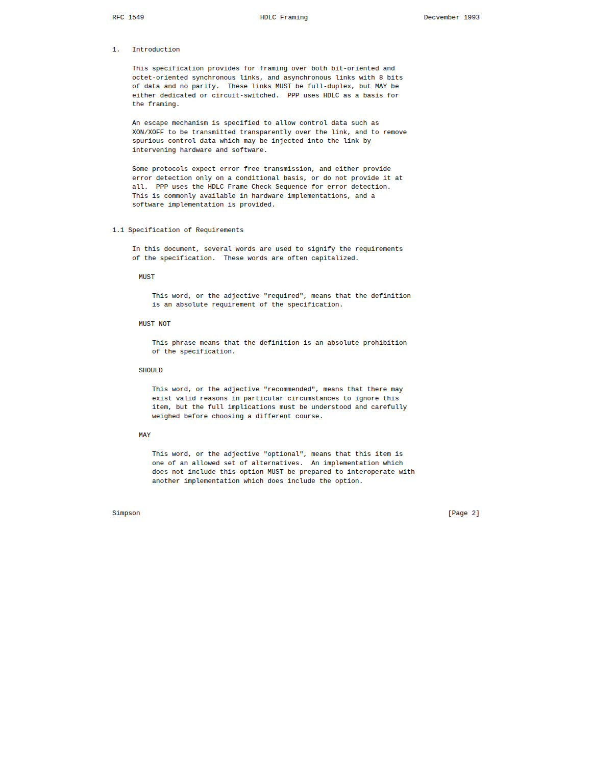RFC 1549 HDLC Framing Decvember 1993
1. Introduction
This specification provides for framing over both bit-oriented and octet-oriented synchronous links, and asynchronous links with 8 bits of data and no parity. These links MUST be full-duplex, but MAY be either dedicated or circuit-switched. PPP uses HDLC as a basis for the framing.
An escape mechanism is specified to allow control data such as XON/XOFF to be transmitted transparently over the link, and to remove spurious control data which may be injected into the link by intervening hardware and software.
Some protocols expect error free transmission, and either provide error detection only on a conditional basis, or do not provide it at all. PPP uses the HDLC Frame Check Sequence for error detection. This is commonly available in hardware implementations, and a software implementation is provided.
1.1 Specification of Requirements
In this document, several words are used to signify the requirements of the specification. These words are often capitalized.
MUST
This word, or the adjective "required", means that the definition is an absolute requirement of the specification.
MUST NOT
This phrase means that the definition is an absolute prohibition of the specification.
SHOULD
This word, or the adjective "recommended", means that there may exist valid reasons in particular circumstances to ignore this item, but the full implications must be understood and carefully weighed before choosing a different course.
MAY
This word, or the adjective "optional", means that this item is one of an allowed set of alternatives. An implementation which does not include this option MUST be prepared to interoperate with another implementation which does include the option.
Simpson [Page 2]